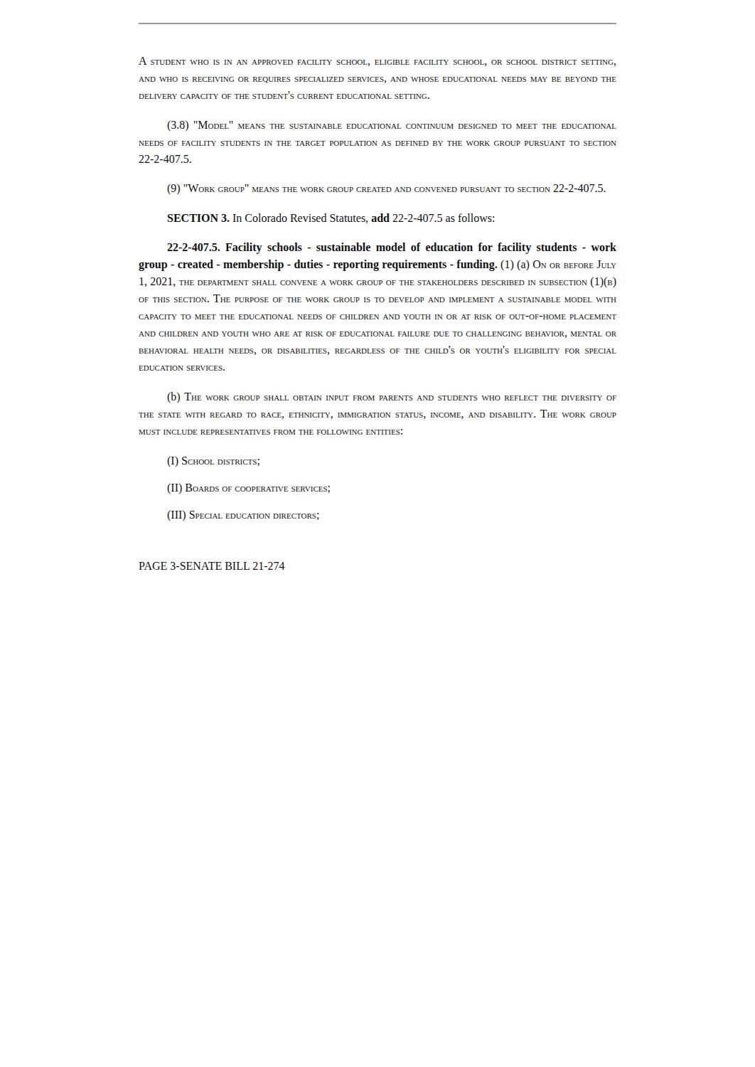A student who is in an approved facility school, eligible facility school, or school district setting, and who is receiving or requires specialized services, and whose educational needs may be beyond the delivery capacity of the student's current educational setting.
(3.8) "Model" means the sustainable educational continuum designed to meet the educational needs of facility students in the target population as defined by the work group pursuant to section 22-2-407.5.
(9) "Work group" means the work group created and convened pursuant to section 22-2-407.5.
SECTION 3. In Colorado Revised Statutes, add 22-2-407.5 as follows:
22-2-407.5. Facility schools - sustainable model of education for facility students - work group - created - membership - duties - reporting requirements - funding. (1) (a) On or before July 1, 2021, the department shall convene a work group of the stakeholders described in subsection (1)(b) of this section. The purpose of the work group is to develop and implement a sustainable model with capacity to meet the educational needs of children and youth in or at risk of out-of-home placement and children and youth who are at risk of educational failure due to challenging behavior, mental or behavioral health needs, or disabilities, regardless of the child's or youth's eligibility for special education services.
(b) The work group shall obtain input from parents and students who reflect the diversity of the state with regard to race, ethnicity, immigration status, income, and disability. The work group must include representatives from the following entities:
(I) School districts;
(II) Boards of cooperative services;
(III) Special education directors;
PAGE 3-SENATE BILL 21-274